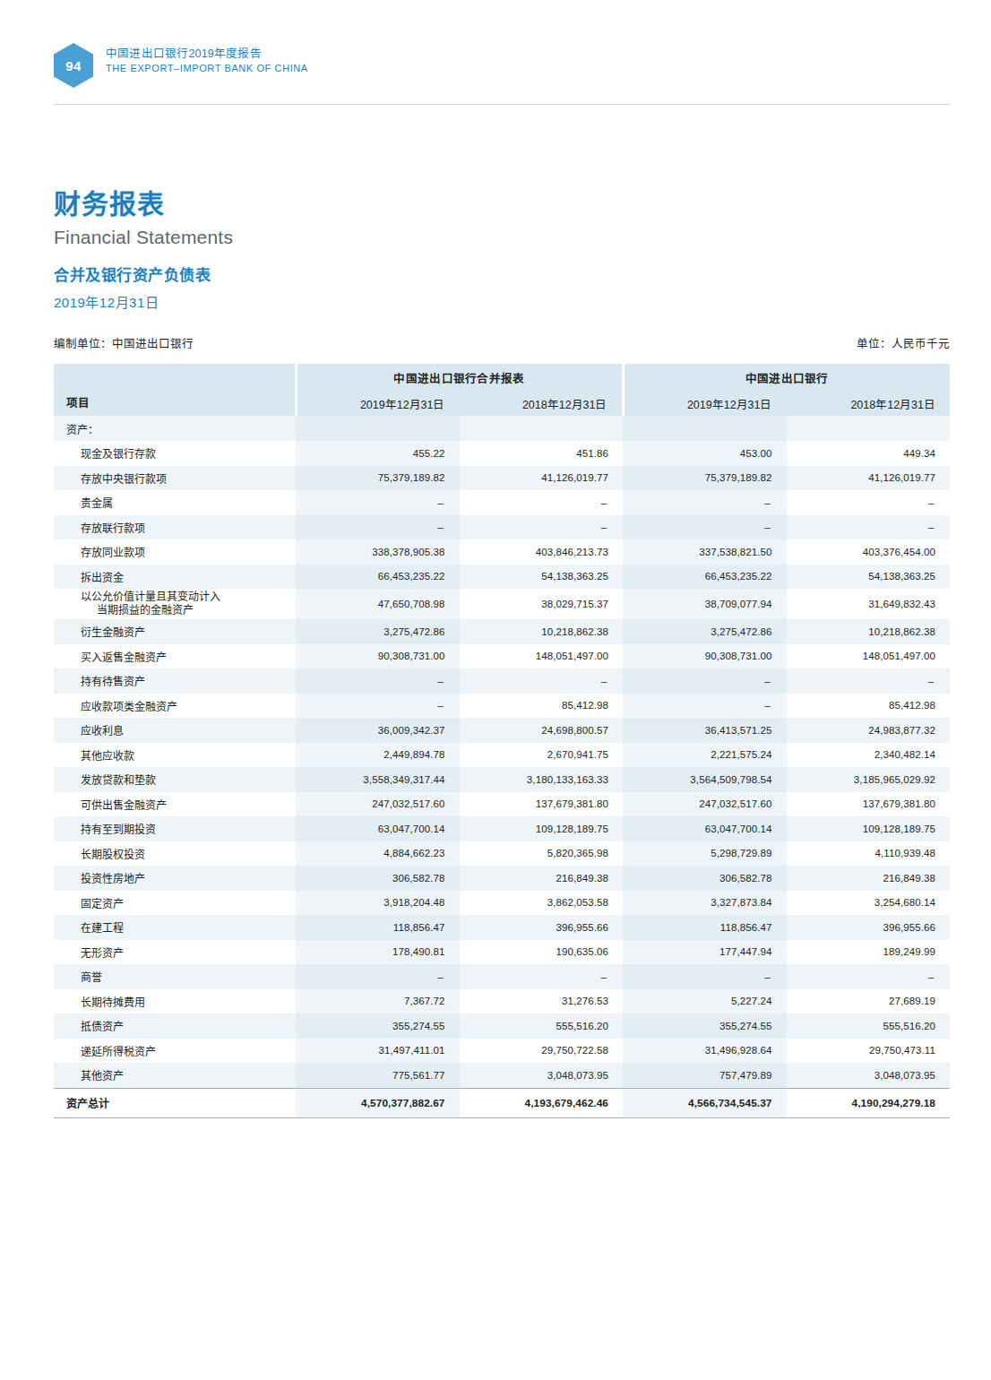94
中国进出口银行2019年度报告
THE EXPORT–IMPORT BANK OF CHINA
财务报表
Financial Statements
合并及银行资产负债表
2019年12月31日
编制单位：中国进出口银行
单位：人民币千元
| 项目 | 中国进出口银行合并报表 | 中国进出口银行 |
| --- | --- | --- |
| 2019年12月31日 | 2018年12月31日 | 2019年12月31日 | 2018年12月31日 |
| 资产： | | | | |
| 现金及银行存款 | 455.22 | 451.86 | 453.00 | 449.34 |
| 存放中央银行款项 | 75,379,189.82 | 41,126,019.77 | 75,379,189.82 | 41,126,019.77 |
| 贵金属 | – | – | – | – |
| 存放联行款项 | – | – | – | – |
| 存放同业款项 | 338,378,905.38 | 403,846,213.73 | 337,538,821.50 | 403,376,454.00 |
| 拆出资金 | 66,453,235.22 | 54,138,363.25 | 66,453,235.22 | 54,138,363.25 |
| 以公允价值计量且其变动计入 当期损益的金融资产 | 47,650,708.98 | 38,029,715.37 | 38,709,077.94 | 31,649,832.43 |
| 衍生金融资产 | 3,275,472.86 | 10,218,862.38 | 3,275,472.86 | 10,218,862.38 |
| 买入返售金融资产 | 90,308,731.00 | 148,051,497.00 | 90,308,731.00 | 148,051,497.00 |
| 持有待售资产 | – | – | – | – |
| 应收款项类金融资产 | – | 85,412.98 | – | 85,412.98 |
| 应收利息 | 36,009,342.37 | 24,698,800.57 | 36,413,571.25 | 24,983,877.32 |
| 其他应收款 | 2,449,894.78 | 2,670,941.75 | 2,221,575.24 | 2,340,482.14 |
| 发放贷款和垫款 | 3,558,349,317.44 | 3,180,133,163.33 | 3,564,509,798.54 | 3,185,965,029.92 |
| 可供出售金融资产 | 247,032,517.60 | 137,679,381.80 | 247,032,517.60 | 137,679,381.80 |
| 持有至到期投资 | 63,047,700.14 | 109,128,189.75 | 63,047,700.14 | 109,128,189.75 |
| 长期股权投资 | 4,884,662.23 | 5,820,365.98 | 5,298,729.89 | 4,110,939.48 |
| 投资性房地产 | 306,582.78 | 216,849.38 | 306,582.78 | 216,849.38 |
| 固定资产 | 3,918,204.48 | 3,862,053.58 | 3,327,873.84 | 3,254,680.14 |
| 在建工程 | 118,856.47 | 396,955.66 | 118,856.47 | 396,955.66 |
| 无形资产 | 178,490.81 | 190,635.06 | 177,447.94 | 189,249.99 |
| 商誉 | – | – | – | – |
| 长期待摊费用 | 7,367.72 | 31,276.53 | 5,227.24 | 27,689.19 |
| 抵债资产 | 355,274.55 | 555,516.20 | 355,274.55 | 555,516.20 |
| 递延所得税资产 | 31,497,411.01 | 29,750,722.58 | 31,496,928.64 | 29,750,473.11 |
| 其他资产 | 775,561.77 | 3,048,073.95 | 757,479.89 | 3,048,073.95 |
| 资产总计 | 4,570,377,882.67 | 4,193,679,462.46 | 4,566,734,545.37 | 4,190,294,279.18 |